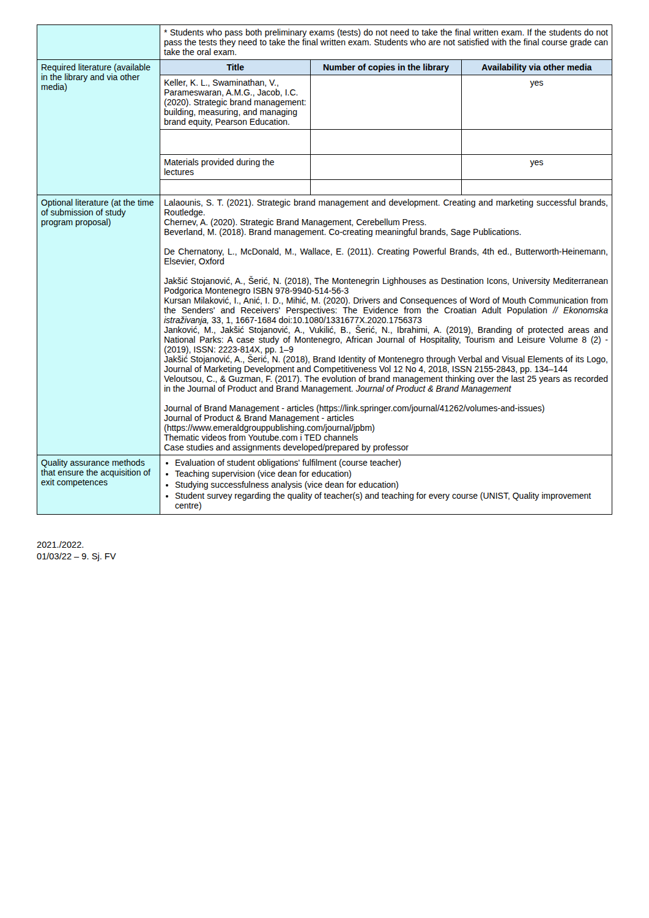| | * Students who pass both preliminary exams (tests) do not need to take the final written exam. If the students do not pass the tests they need to take the final written exam. Students who are not satisfied with the final course grade can take the oral exam. |
| Required literature (available in the library and via other media) | Title | Number of copies in the library | Availability via other media |
| Keller, K. L., Swaminathan, V., Parameswaran, A.M.G., Jacob, I.C. (2020). Strategic brand management: building, measuring, and managing brand equity, Pearson Education. | | yes |
| Materials provided during the lectures | | yes |
| Optional literature (at the time of submission of study program proposal) | Lalaounis, S. T. (2021). Strategic brand management and development. Creating and marketing successful brands, Routledge. Chernev, A. (2020). Strategic Brand Management, Cerebellum Press. Beverland, M. (2018). Brand management. Co-creating meaningful brands, Sage Publications. De Chernatony, L., McDonald, M., Wallace, E. (2011). Creating Powerful Brands, 4th ed., Butterworth-Heinemann, Elsevier, Oxford Jakšić Stojanović, A., Šerić, N. (2018), The Montenegrin Lighhouses as Destination Icons, University Mediterranean Podgorica Montenegro ISBN 978-9940-514-56-3 Kursan Milaković, I., Anić, I. D., Mihić, M. (2020). Drivers and Consequences of Word of Mouth Communication from the Senders' and Receivers' Perspectives: The Evidence from the Croatian Adult Population // Ekonomska istraživanja, 33, 1, 1667-1684 doi:10.1080/1331677X.2020.1756373 Janković, M., Jakšić Stojanović, A., Vukilić, B., Šerić, N., Ibrahimi, A. (2019), Branding of protected areas and National Parks: A case study of Montenegro, African Journal of Hospitality, Tourism and Leisure Volume 8 (2) - (2019), ISSN: 2223-814X, pp. 1–9 Jakšić Stojanović, A., Šerić, N. (2018), Brand Identity of Montenegro through Verbal and Visual Elements of its Logo, Journal of Marketing Development and Competitiveness Vol 12 No 4, 2018, ISSN 2155-2843, pp. 134–144 Veloutsou, C., & Guzman, F. (2017). The evolution of brand management thinking over the last 25 years as recorded in the Journal of Product and Brand Management. Journal of Product & Brand Management Journal of Brand Management - articles (https://link.springer.com/journal/41262/volumes-and-issues) Journal of Product & Brand Management - articles (https://www.emeraldgrouppublishing.com/journal/jpbm) Thematic videos from Youtube.com i TED channels Case studies and assignments developed/prepared by professor |
| Quality assurance methods that ensure the acquisition of exit competences | Evaluation of student obligations' fulfilment (course teacher) Teaching supervision (vice dean for education) Studying successfulness analysis (vice dean for education) Student survey regarding the quality of teacher(s) and teaching for every course (UNIST, Quality improvement centre) |
2021./2022.
01/03/22 – 9. Sj. FV